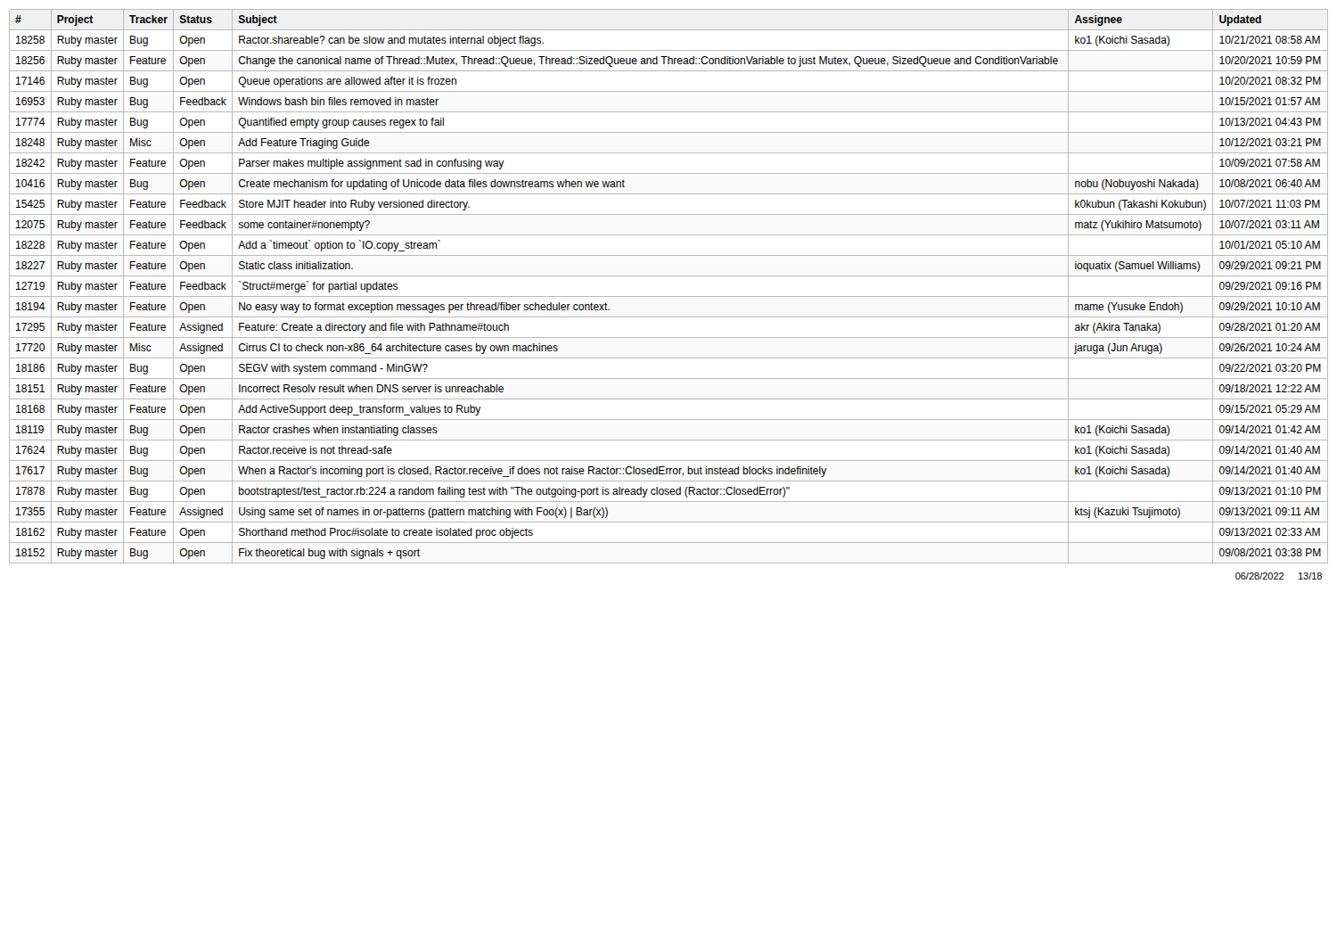Redmine issue listing
| # | Project | Tracker | Status | Subject | Assignee | Updated |
| --- | --- | --- | --- | --- | --- | --- |
| 18258 | Ruby master | Bug | Open | Ractor.shareable? can be slow and mutates internal object flags. | ko1 (Koichi Sasada) | 10/21/2021 08:58 AM |
| 18256 | Ruby master | Feature | Open | Change the canonical name of Thread::Mutex, Thread::Queue, Thread::SizedQueue and Thread::ConditionVariable to just Mutex, Queue, SizedQueue and ConditionVariable | | 10/20/2021 10:59 PM |
| 17146 | Ruby master | Bug | Open | Queue operations are allowed after it is frozen | | 10/20/2021 08:32 PM |
| 16953 | Ruby master | Bug | Feedback | Windows bash bin files removed in master | | 10/15/2021 01:57 AM |
| 17774 | Ruby master | Bug | Open | Quantified empty group causes regex to fail | | 10/13/2021 04:43 PM |
| 18248 | Ruby master | Misc | Open | Add Feature Triaging Guide | | 10/12/2021 03:21 PM |
| 18242 | Ruby master | Feature | Open | Parser makes multiple assignment sad in confusing way | | 10/09/2021 07:58 AM |
| 10416 | Ruby master | Bug | Open | Create mechanism for updating of Unicode data files downstreams when we want | nobu (Nobuyoshi Nakada) | 10/08/2021 06:40 AM |
| 15425 | Ruby master | Feature | Feedback | Store MJIT header into Ruby versioned directory. | k0kubun (Takashi Kokubun) | 10/07/2021 11:03 PM |
| 12075 | Ruby master | Feature | Feedback | some container#nonempty? | matz (Yukihiro Matsumoto) | 10/07/2021 03:11 AM |
| 18228 | Ruby master | Feature | Open | Add a `timeout` option to `IO.copy_stream` | | 10/01/2021 05:10 AM |
| 18227 | Ruby master | Feature | Open | Static class initialization. | ioquatix (Samuel Williams) | 09/29/2021 09:21 PM |
| 12719 | Ruby master | Feature | Feedback | `Struct#merge` for partial updates | | 09/29/2021 09:16 PM |
| 18194 | Ruby master | Feature | Open | No easy way to format exception messages per thread/fiber scheduler context. | mame (Yusuke Endoh) | 09/29/2021 10:10 AM |
| 17295 | Ruby master | Feature | Assigned | Feature: Create a directory and file with Pathname#touch | akr (Akira Tanaka) | 09/28/2021 01:20 AM |
| 17720 | Ruby master | Misc | Assigned | Cirrus CI to check non-x86_64 architecture cases by own machines | jaruga (Jun Aruga) | 09/26/2021 10:24 AM |
| 18186 | Ruby master | Bug | Open | SEGV with system command - MinGW? | | 09/22/2021 03:20 PM |
| 18151 | Ruby master | Feature | Open | Incorrect Resolv result when DNS server is unreachable | | 09/18/2021 12:22 AM |
| 18168 | Ruby master | Feature | Open | Add ActiveSupport deep_transform_values to Ruby | | 09/15/2021 05:29 AM |
| 18119 | Ruby master | Bug | Open | Ractor crashes when instantiating classes | ko1 (Koichi Sasada) | 09/14/2021 01:42 AM |
| 17624 | Ruby master | Bug | Open | Ractor.receive is not thread-safe | ko1 (Koichi Sasada) | 09/14/2021 01:40 AM |
| 17617 | Ruby master | Bug | Open | When a Ractor's incoming port is closed, Ractor.receive_if does not raise Ractor::ClosedError, but instead blocks indefinitely | ko1 (Koichi Sasada) | 09/14/2021 01:40 AM |
| 17878 | Ruby master | Bug | Open | bootstraptest/test_ractor.rb:224 a random failing test with "The outgoing-port is already closed (Ractor::ClosedError)" | | 09/13/2021 01:10 PM |
| 17355 | Ruby master | Feature | Assigned | Using same set of names in or-patterns (pattern matching with Foo(x) / Bar(x)) | ktsj (Kazuki Tsujimoto) | 09/13/2021 09:11 AM |
| 18162 | Ruby master | Feature | Open | Shorthand method Proc#isolate to create isolated proc objects | | 09/13/2021 02:33 AM |
| 18152 | Ruby master | Bug | Open | Fix theoretical bug with signals + qsort | | 09/08/2021 03:38 PM |
| 06/28/2022 13/18 |